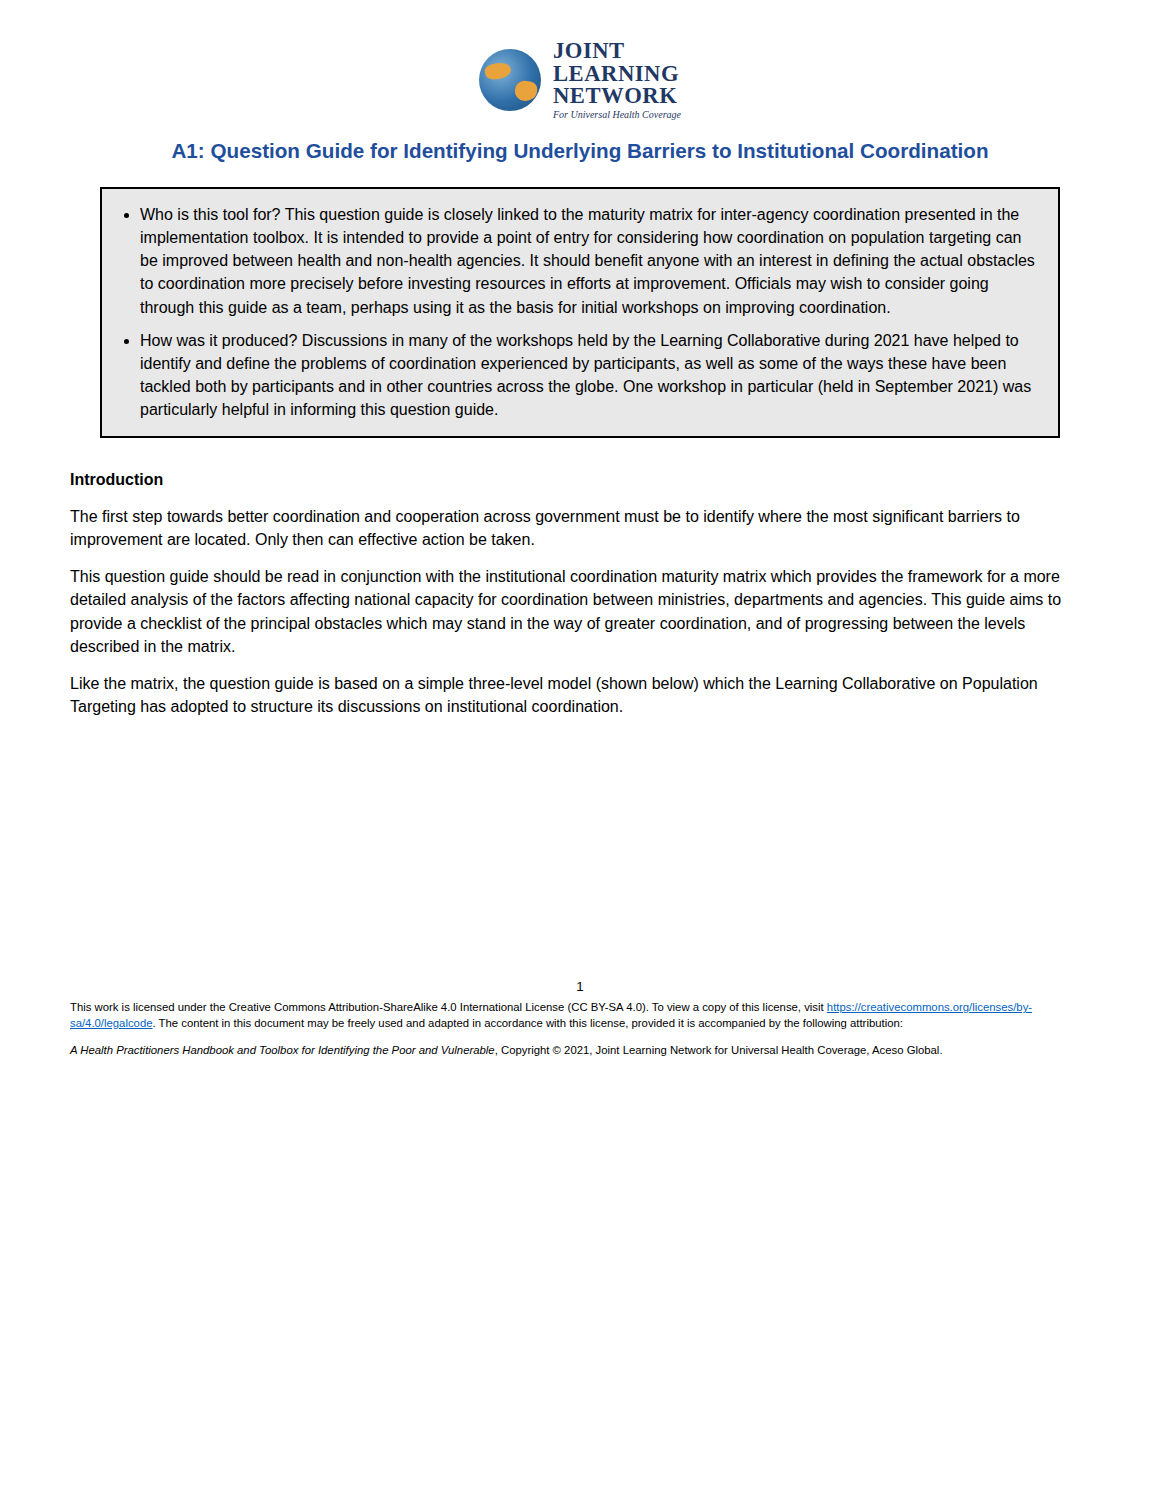JOINT LEARNING NETWORK For Universal Health Coverage
A1: Question Guide for Identifying Underlying Barriers to Institutional Coordination
Who is this tool for? This question guide is closely linked to the maturity matrix for inter-agency coordination presented in the implementation toolbox. It is intended to provide a point of entry for considering how coordination on population targeting can be improved between health and non-health agencies. It should benefit anyone with an interest in defining the actual obstacles to coordination more precisely before investing resources in efforts at improvement. Officials may wish to consider going through this guide as a team, perhaps using it as the basis for initial workshops on improving coordination.
How was it produced? Discussions in many of the workshops held by the Learning Collaborative during 2021 have helped to identify and define the problems of coordination experienced by participants, as well as some of the ways these have been tackled both by participants and in other countries across the globe. One workshop in particular (held in September 2021) was particularly helpful in informing this question guide.
Introduction
The first step towards better coordination and cooperation across government must be to identify where the most significant barriers to improvement are located. Only then can effective action be taken.
This question guide should be read in conjunction with the institutional coordination maturity matrix which provides the framework for a more detailed analysis of the factors affecting national capacity for coordination between ministries, departments and agencies. This guide aims to provide a checklist of the principal obstacles which may stand in the way of greater coordination, and of progressing between the levels described in the matrix.
Like the matrix, the question guide is based on a simple three-level model (shown below) which the Learning Collaborative on Population Targeting has adopted to structure its discussions on institutional coordination.
1
This work is licensed under the Creative Commons Attribution-ShareAlike 4.0 International License (CC BY-SA 4.0). To view a copy of this license, visit https://creativecommons.org/licenses/by-sa/4.0/legalcode. The content in this document may be freely used and adapted in accordance with this license, provided it is accompanied by the following attribution:
A Health Practitioners Handbook and Toolbox for Identifying the Poor and Vulnerable, Copyright © 2021, Joint Learning Network for Universal Health Coverage, Aceso Global.